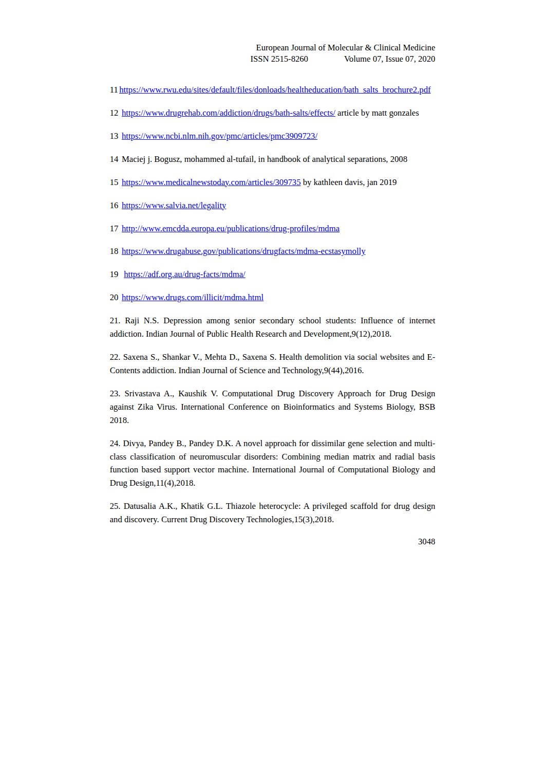European Journal of Molecular & Clinical Medicine ISSN 2515-8260 Volume 07, Issue 07, 2020
11 https://www.rwu.edu/sites/default/files/donloads/healtheducation/bath_salts_brochure2.pdf
12 https://www.drugrehab.com/addiction/drugs/bath-salts/effects/ article by matt gonzales
13 https://www.ncbi.nlm.nih.gov/pmc/articles/pmc3909723/
14 Maciej j. Bogusz, mohammed al-tufail, in handbook of analytical separations, 2008
15 https://www.medicalnewstoday.com/articles/309735 by kathleen davis, jan 2019
16 https://www.salvia.net/legality
17 http://www.emcdda.europa.eu/publications/drug-profiles/mdma
18 https://www.drugabuse.gov/publications/drugfacts/mdma-ecstasymolly
19 https://adf.org.au/drug-facts/mdma/
20 https://www.drugs.com/illicit/mdma.html
21. Raji N.S. Depression among senior secondary school students: Influence of internet addiction. Indian Journal of Public Health Research and Development,9(12),2018.
22. Saxena S., Shankar V., Mehta D., Saxena S. Health demolition via social websites and E-Contents addiction. Indian Journal of Science and Technology,9(44),2016.
23. Srivastava A., Kaushik V. Computational Drug Discovery Approach for Drug Design against Zika Virus. International Conference on Bioinformatics and Systems Biology, BSB 2018.
24. Divya, Pandey B., Pandey D.K. A novel approach for dissimilar gene selection and multi-class classification of neuromuscular disorders: Combining median matrix and radial basis function based support vector machine. International Journal of Computational Biology and Drug Design,11(4),2018.
25. Datusalia A.K., Khatik G.L. Thiazole heterocycle: A privileged scaffold for drug design and discovery. Current Drug Discovery Technologies,15(3),2018.
3048